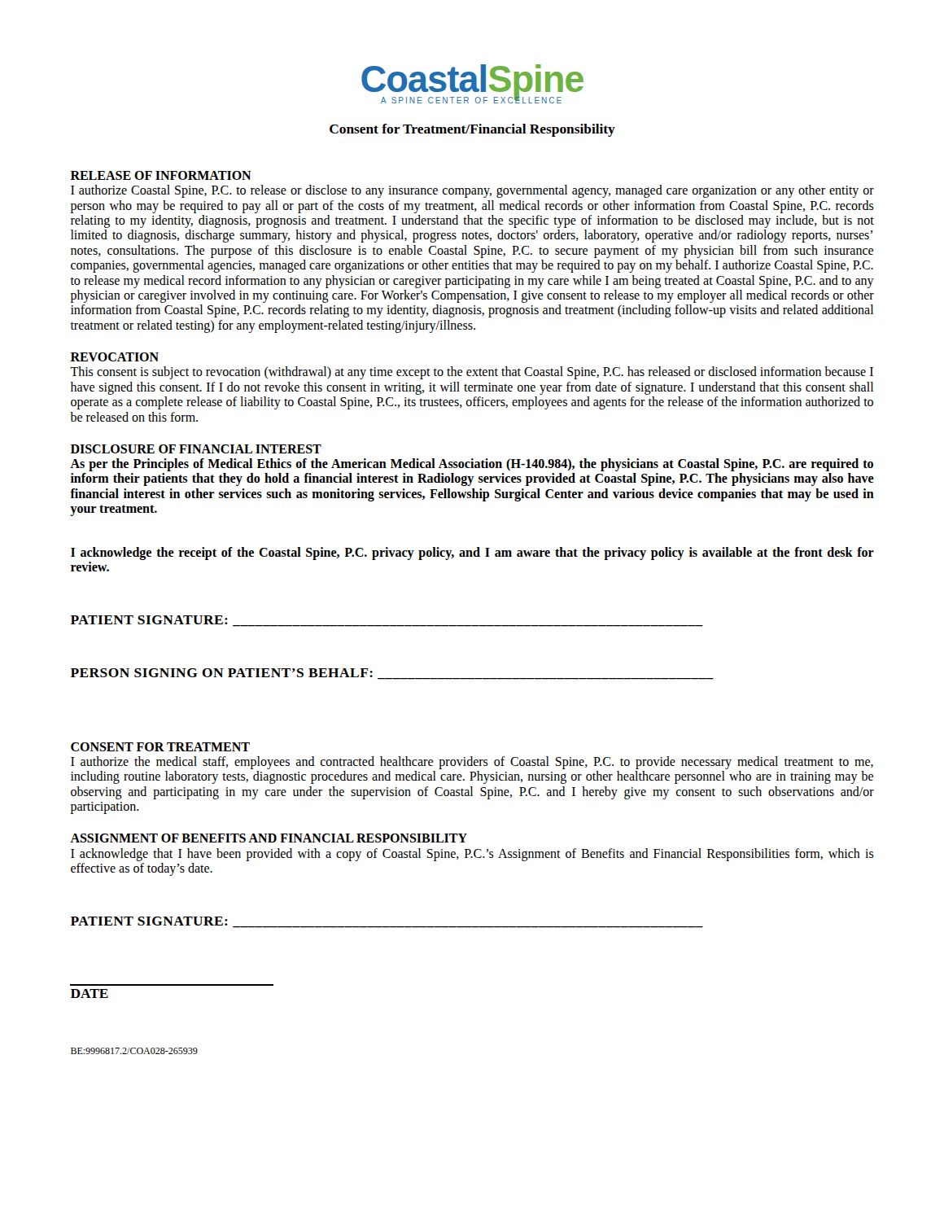Coastal Spine A SPINE CENTER OF EXCELLENCE
Consent for Treatment/Financial Responsibility
Release of Information
I authorize Coastal Spine, P.C. to release or disclose to any insurance company, governmental agency, managed care organization or any other entity or person who may be required to pay all or part of the costs of my treatment, all medical records or other information from Coastal Spine, P.C. records relating to my identity, diagnosis, prognosis and treatment. I understand that the specific type of information to be disclosed may include, but is not limited to diagnosis, discharge summary, history and physical, progress notes, doctors' orders, laboratory, operative and/or radiology reports, nurses’ notes, consultations. The purpose of this disclosure is to enable Coastal Spine, P.C. to secure payment of my physician bill from such insurance companies, governmental agencies, managed care organizations or other entities that may be required to pay on my behalf. I authorize Coastal Spine, P.C. to release my medical record information to any physician or caregiver participating in my care while I am being treated at Coastal Spine, P.C. and to any physician or caregiver involved in my continuing care. For Worker's Compensation, I give consent to release to my employer all medical records or other information from Coastal Spine, P.C. records relating to my identity, diagnosis, prognosis and treatment (including follow-up visits and related additional treatment or related testing) for any employment-related testing/injury/illness.
Revocation
This consent is subject to revocation (withdrawal) at any time except to the extent that Coastal Spine, P.C. has released or disclosed information because I have signed this consent. If I do not revoke this consent in writing, it will terminate one year from date of signature. I understand that this consent shall operate as a complete release of liability to Coastal Spine, P.C., its trustees, officers, employees and agents for the release of the information authorized to be released on this form.
Disclosure of Financial Interest
As per the Principles of Medical Ethics of the American Medical Association (H-140.984), the physicians at Coastal Spine, P.C. are required to inform their patients that they do hold a financial interest in Radiology services provided at Coastal Spine, P.C. The physicians may also have financial interest in other services such as monitoring services, Fellowship Surgical Center and various device companies that may be used in your treatment.
I acknowledge the receipt of the Coastal Spine, P.C. privacy policy, and I am aware that the privacy policy is available at the front desk for review.
PATIENT SIGNATURE: _______________________________________________________________
PERSON SIGNING ON PATIENT’S BEHALF: _____________________________________________
Consent for Treatment
I authorize the medical staff, employees and contracted healthcare providers of Coastal Spine, P.C. to provide necessary medical treatment to me, including routine laboratory tests, diagnostic procedures and medical care. Physician, nursing or other healthcare personnel who are in training may be observing and participating in my care under the supervision of Coastal Spine, P.C. and I hereby give my consent to such observations and/or participation.
Assignment of Benefits and Financial Responsibility
I acknowledge that I have been provided with a copy of Coastal Spine, P.C.’s Assignment of Benefits and Financial Responsibilities form, which is effective as of today’s date.
PATIENT SIGNATURE: _______________________________________________________________
DATE
BE:9996817.2/COA028-265939